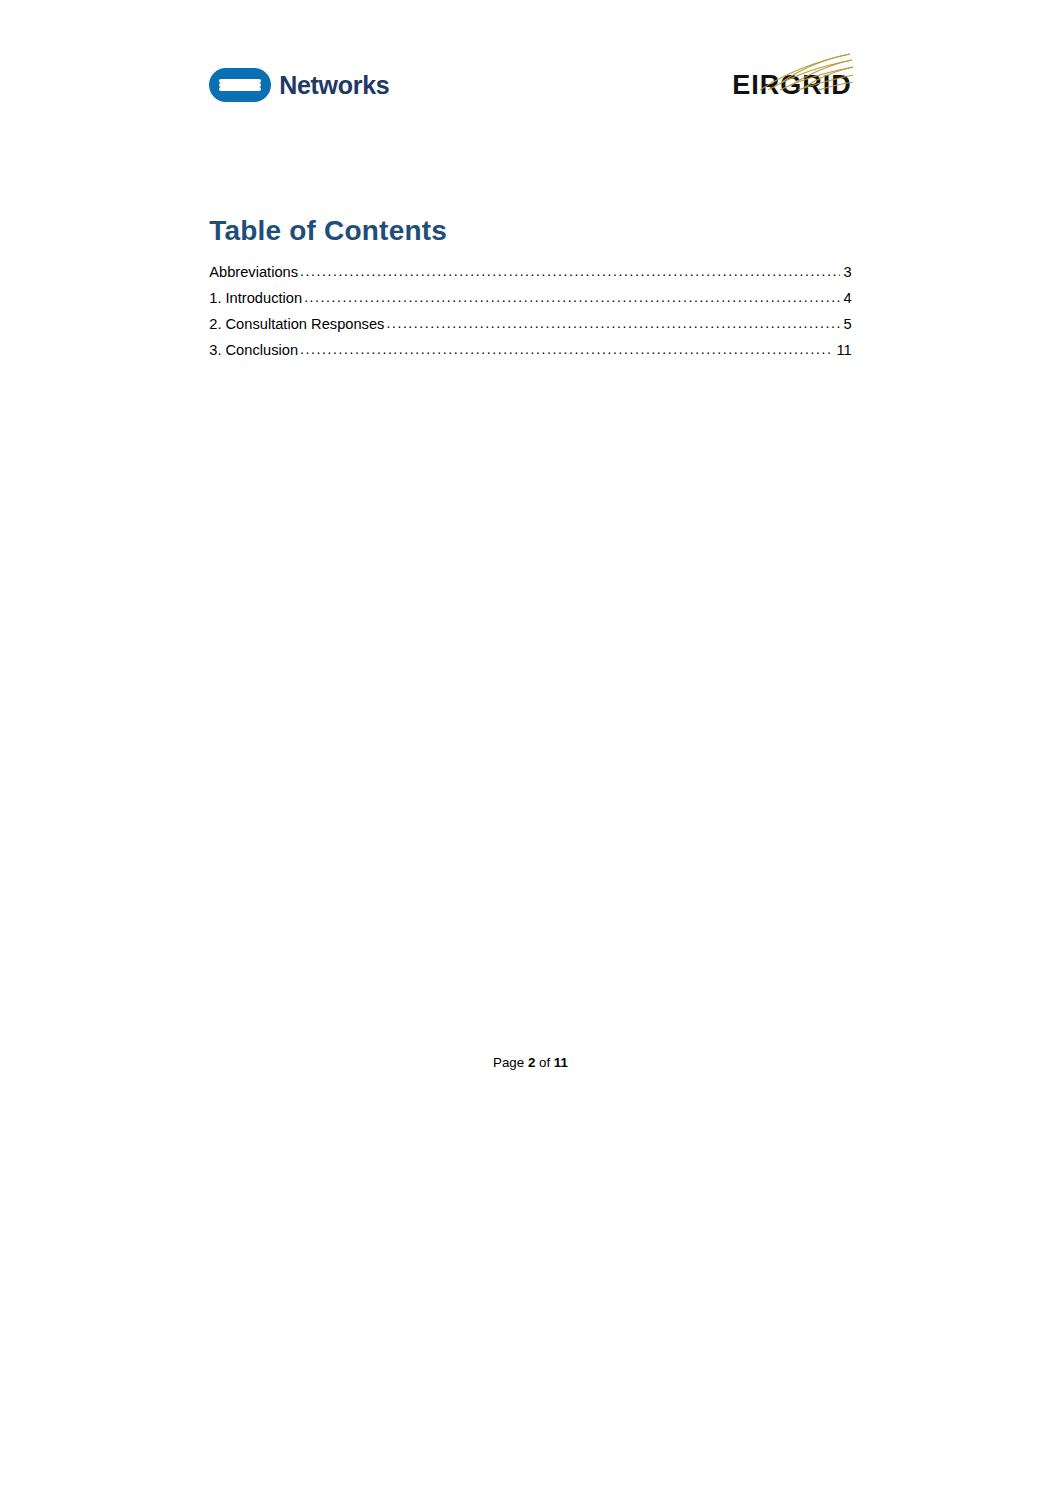Networks
EIRGRID
Table of Contents
Abbreviations ................................................................................................................................. 3
1. Introduction .............................................................................................................................. 4
2. Consultation Responses ............................................................................................................. 5
3. Conclusion .............................................................................................................................. 11
Page 2 of 11